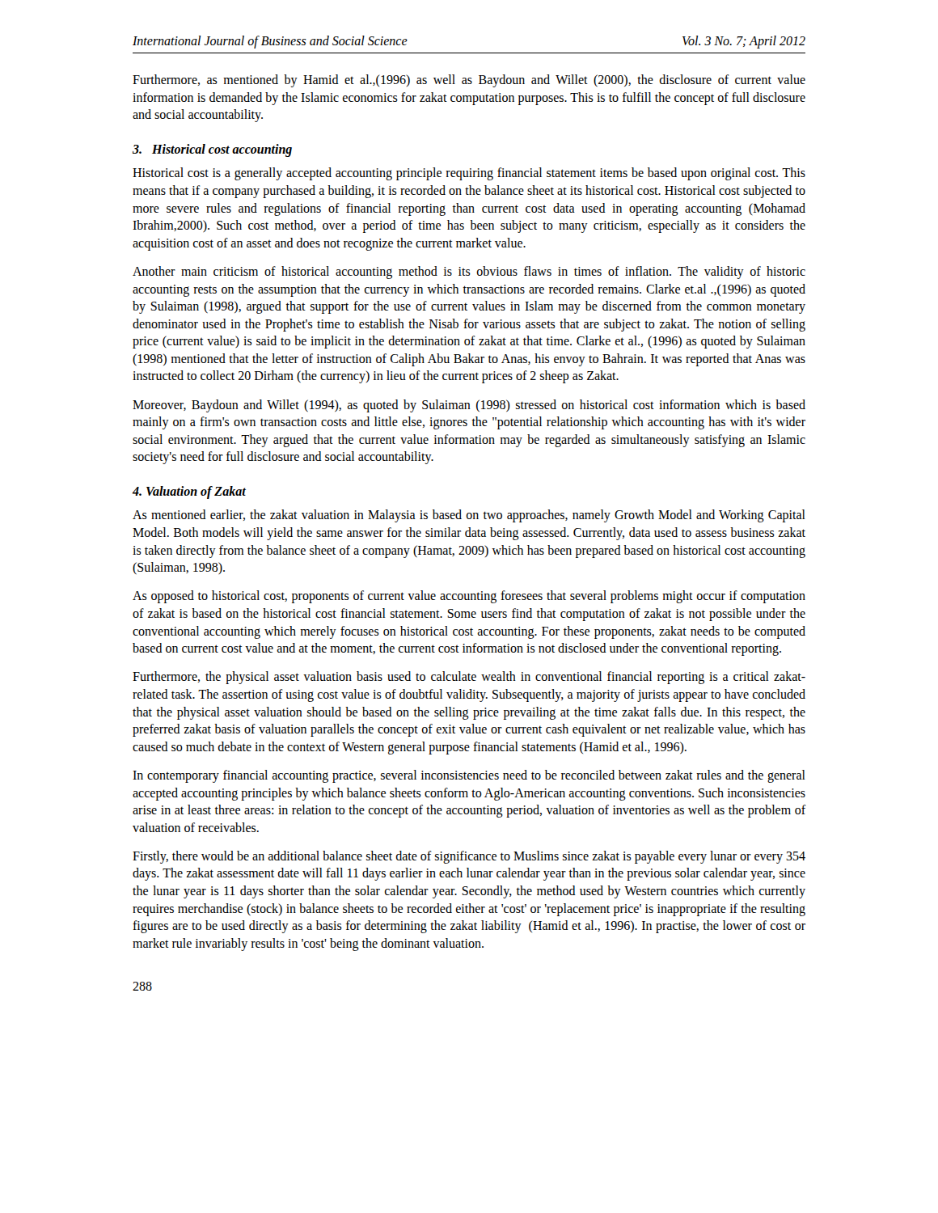International Journal of Business and Social Science Vol. 3 No. 7; April 2012
Furthermore, as mentioned by Hamid et al.,(1996) as well as Baydoun and Willet (2000), the disclosure of current value information is demanded by the Islamic economics for zakat computation purposes. This is to fulfill the concept of full disclosure and social accountability.
3. Historical cost accounting
Historical cost is a generally accepted accounting principle requiring financial statement items be based upon original cost. This means that if a company purchased a building, it is recorded on the balance sheet at its historical cost. Historical cost subjected to more severe rules and regulations of financial reporting than current cost data used in operating accounting (Mohamad Ibrahim,2000). Such cost method, over a period of time has been subject to many criticism, especially as it considers the acquisition cost of an asset and does not recognize the current market value.
Another main criticism of historical accounting method is its obvious flaws in times of inflation. The validity of historic accounting rests on the assumption that the currency in which transactions are recorded remains. Clarke et.al .,(1996) as quoted by Sulaiman (1998), argued that support for the use of current values in Islam may be discerned from the common monetary denominator used in the Prophet's time to establish the Nisab for various assets that are subject to zakat. The notion of selling price (current value) is said to be implicit in the determination of zakat at that time. Clarke et al., (1996) as quoted by Sulaiman (1998) mentioned that the letter of instruction of Caliph Abu Bakar to Anas, his envoy to Bahrain. It was reported that Anas was instructed to collect 20 Dirham (the currency) in lieu of the current prices of 2 sheep as Zakat.
Moreover, Baydoun and Willet (1994), as quoted by Sulaiman (1998) stressed on historical cost information which is based mainly on a firm's own transaction costs and little else, ignores the "potential relationship which accounting has with it's wider social environment. They argued that the current value information may be regarded as simultaneously satisfying an Islamic society's need for full disclosure and social accountability.
4. Valuation of Zakat
As mentioned earlier, the zakat valuation in Malaysia is based on two approaches, namely Growth Model and Working Capital Model. Both models will yield the same answer for the similar data being assessed. Currently, data used to assess business zakat is taken directly from the balance sheet of a company (Hamat, 2009) which has been prepared based on historical cost accounting (Sulaiman, 1998).
As opposed to historical cost, proponents of current value accounting foresees that several problems might occur if computation of zakat is based on the historical cost financial statement. Some users find that computation of zakat is not possible under the conventional accounting which merely focuses on historical cost accounting. For these proponents, zakat needs to be computed based on current cost value and at the moment, the current cost information is not disclosed under the conventional reporting.
Furthermore, the physical asset valuation basis used to calculate wealth in conventional financial reporting is a critical zakat-related task. The assertion of using cost value is of doubtful validity. Subsequently, a majority of jurists appear to have concluded that the physical asset valuation should be based on the selling price prevailing at the time zakat falls due. In this respect, the preferred zakat basis of valuation parallels the concept of exit value or current cash equivalent or net realizable value, which has caused so much debate in the context of Western general purpose financial statements (Hamid et al., 1996).
In contemporary financial accounting practice, several inconsistencies need to be reconciled between zakat rules and the general accepted accounting principles by which balance sheets conform to Aglo-American accounting conventions. Such inconsistencies arise in at least three areas: in relation to the concept of the accounting period, valuation of inventories as well as the problem of valuation of receivables.
Firstly, there would be an additional balance sheet date of significance to Muslims since zakat is payable every lunar or every 354 days. The zakat assessment date will fall 11 days earlier in each lunar calendar year than in the previous solar calendar year, since the lunar year is 11 days shorter than the solar calendar year. Secondly, the method used by Western countries which currently requires merchandise (stock) in balance sheets to be recorded either at 'cost' or 'replacement price' is inappropriate if the resulting figures are to be used directly as a basis for determining the zakat liability (Hamid et al., 1996). In practise, the lower of cost or market rule invariably results in 'cost' being the dominant valuation.
288